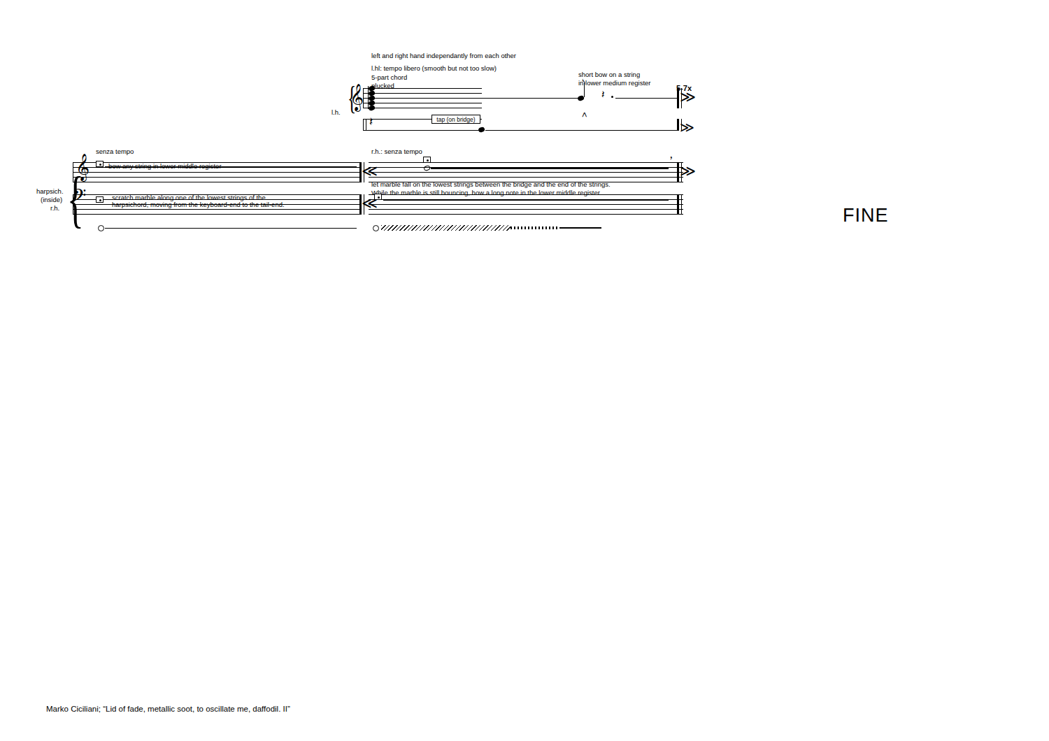============================================================ TEXT INSTRUCTIONS (upper system) ============================================================
left and right hand independantly from each other
l.hl: tempo libero (smooth but not too slow)
5-part chord
plucked
short bow on a string
in lower medium register
5-7x
============================================================ UPPER SYSTEM (l.h.) ============================================================
l.h.
{
𝄞
𝅮
>
𝄽
≫
============================================================ UPPER SYSTEM — lower (percussive) line: tap on bridge ============================================================
𝄽
tap (on bridge)
≫
============================================================ LOWER SYSTEM — labels ============================================================
senza tempo
r.h.: senza tempo
bow any string in lower middle register
let marble fall on the lowest strings between the bridge and the end of the strings.
While the marble is still bouncing, bow a long note in the lower middle register.
scratch marble along one of the lowest strings of the
harpsichord, moving from the keyboard-end to the tail-end.
harpsich.
(inside)
r.h.
{
============================================================ LOWER SYSTEM — left half (treble) ============================================================
𝄞
============================================================ LOWER SYSTEM — left half (bass / marble scratch) ============================================================
𝄢
============================================================ LOWER SYSTEM — right half (treble) ============================================================
≪
’
≫
============================================================ LOWER SYSTEM — right half (bass / marble bounce) ============================================================
≪
============================================================ FINE ============================================================
FINE
============================================================ CREDIT ============================================================
Marko Ciciliani; “Lid of fade, metallic soot, to oscillate me, daffodil. II”